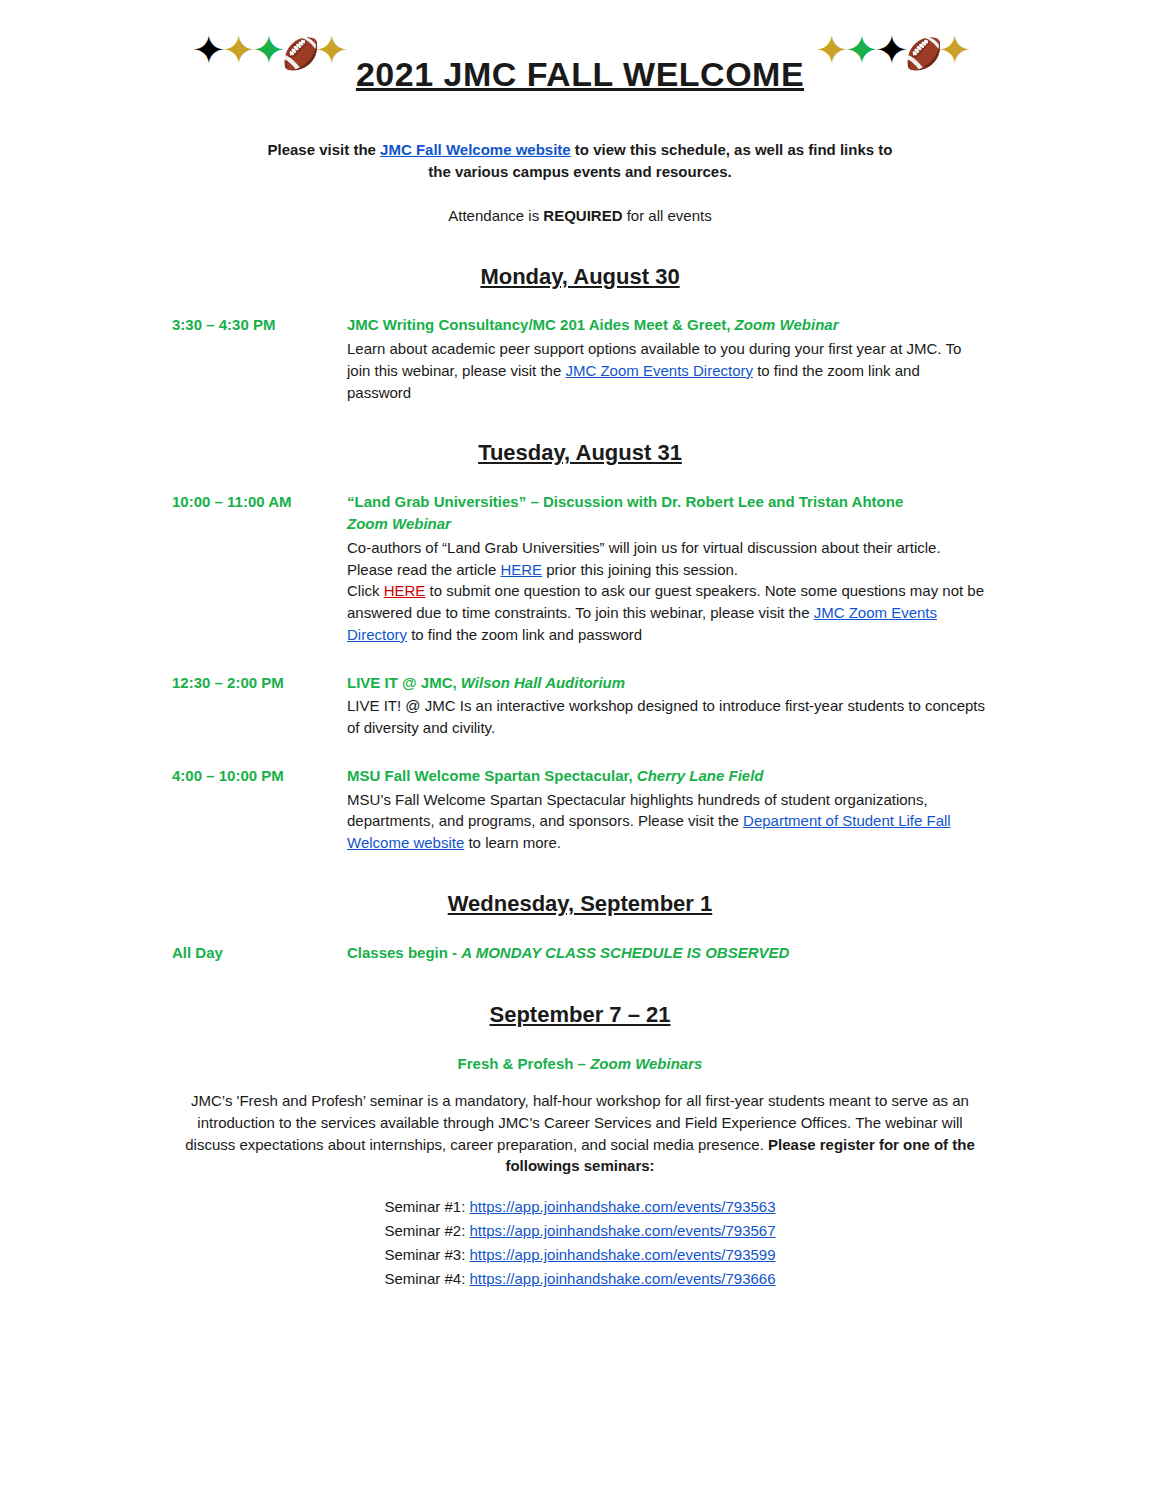✦✦✦🏈✦
✦✦✦🏈✦
2021 JMC FALL WELCOME
Please visit the JMC Fall Welcome website to view this schedule, as well as find links to the various campus events and resources.
Attendance is REQUIRED for all events
Monday, August 30
3:30 – 4:30 PM
JMC Writing Consultancy/MC 201 Aides Meet & Greet, Zoom Webinar
Learn about academic peer support options available to you during your first year at JMC. To join this webinar, please visit the JMC Zoom Events Directory to find the zoom link and password
Tuesday, August 31
10:00 – 11:00 AM
“Land Grab Universities” – Discussion with Dr. Robert Lee and Tristan Ahtone
Zoom Webinar
Co-authors of “Land Grab Universities” will join us for virtual discussion about their article. Please read the article HERE prior this joining this session.
Click HERE to submit one question to ask our guest speakers. Note some questions may not be answered due to time constraints. To join this webinar, please visit the JMC Zoom Events Directory to find the zoom link and password
12:30 – 2:00 PM
LIVE IT @ JMC, Wilson Hall Auditorium
LIVE IT! @ JMC Is an interactive workshop designed to introduce first-year students to concepts of diversity and civility.
4:00 – 10:00 PM
MSU Fall Welcome Spartan Spectacular, Cherry Lane Field
MSU’s Fall Welcome Spartan Spectacular highlights hundreds of student organizations, departments, and programs, and sponsors. Please visit the Department of Student Life Fall Welcome website to learn more.
Wednesday, September 1
All Day
Classes begin - A MONDAY CLASS SCHEDULE IS OBSERVED
September 7 – 21
Fresh & Profesh – Zoom Webinars
JMC’s 'Fresh and Profesh’ seminar is a mandatory, half-hour workshop for all first-year students meant to serve as an introduction to the services available through JMC’s Career Services and Field Experience Offices. The webinar will discuss expectations about internships, career preparation, and social media presence. Please register for one of the followings seminars:
Seminar #1: https://app.joinhandshake.com/events/793563
Seminar #2: https://app.joinhandshake.com/events/793567
Seminar #3: https://app.joinhandshake.com/events/793599
Seminar #4: https://app.joinhandshake.com/events/793666